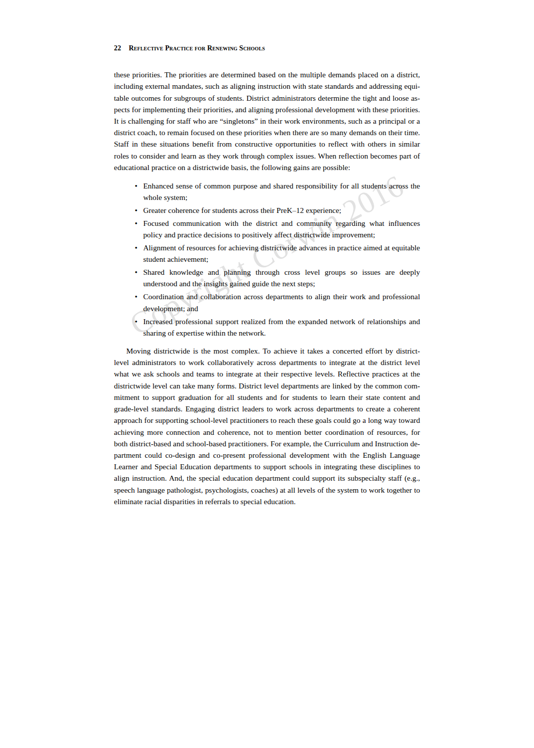Copyright Corwin 2016
22 Reflective Practice for Renewing Schools
these priorities. The priorities are determined based on the multiple demands placed on a district, including external mandates, such as aligning instruction with state standards and addressing equitable outcomes for subgroups of students. District administrators determine the tight and loose aspects for implementing their priorities, and aligning professional development with these priorities. It is challenging for staff who are “singletons” in their work environments, such as a principal or a district coach, to remain focused on these priorities when there are so many demands on their time. Staff in these situations benefit from constructive opportunities to reflect with others in similar roles to consider and learn as they work through complex issues. When reflection becomes part of educational practice on a districtwide basis, the following gains are possible:
Enhanced sense of common purpose and shared responsibility for all students across the whole system;
Greater coherence for students across their PreK–12 experience;
Focused communication with the district and community regarding what influences policy and practice decisions to positively affect districtwide improvement;
Alignment of resources for achieving districtwide advances in practice aimed at equitable student achievement;
Shared knowledge and planning through cross level groups so issues are deeply understood and the insights gained guide the next steps;
Coordination and collaboration across departments to align their work and professional development; and
Increased professional support realized from the expanded network of relationships and sharing of expertise within the network.
Moving districtwide is the most complex. To achieve it takes a concerted effort by district-level administrators to work collaboratively across departments to integrate at the district level what we ask schools and teams to integrate at their respective levels. Reflective practices at the districtwide level can take many forms. District level departments are linked by the common commitment to support graduation for all students and for students to learn their state content and grade-level standards. Engaging district leaders to work across departments to create a coherent approach for supporting school-level practitioners to reach these goals could go a long way toward achieving more connection and coherence, not to mention better coordination of resources, for both district-based and school-based practitioners. For example, the Curriculum and Instruction department could co-design and co-present professional development with the English Language Learner and Special Education departments to support schools in integrating these disciplines to align instruction. And, the special education department could support its subspecialty staff (e.g., speech language pathologist, psychologists, coaches) at all levels of the system to work together to eliminate racial disparities in referrals to special education.